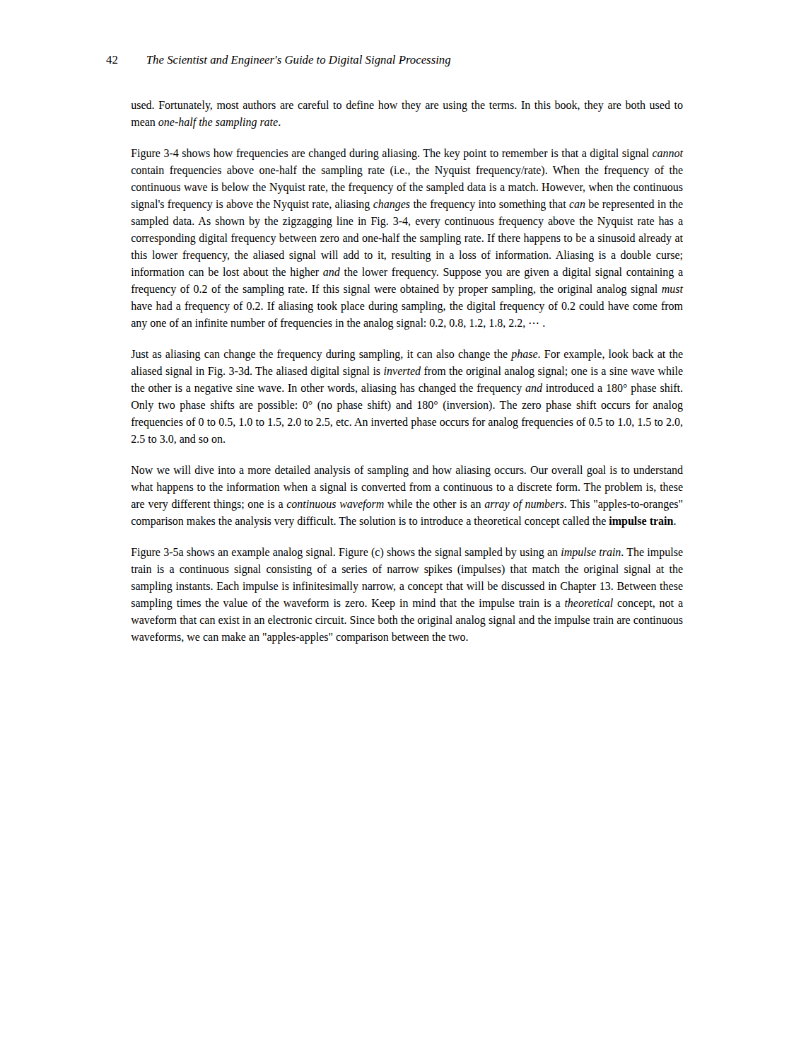42 The Scientist and Engineer's Guide to Digital Signal Processing
used. Fortunately, most authors are careful to define how they are using the terms. In this book, they are both used to mean one-half the sampling rate.
Figure 3-4 shows how frequencies are changed during aliasing. The key point to remember is that a digital signal cannot contain frequencies above one-half the sampling rate (i.e., the Nyquist frequency/rate). When the frequency of the continuous wave is below the Nyquist rate, the frequency of the sampled data is a match. However, when the continuous signal's frequency is above the Nyquist rate, aliasing changes the frequency into something that can be represented in the sampled data. As shown by the zigzagging line in Fig. 3-4, every continuous frequency above the Nyquist rate has a corresponding digital frequency between zero and one-half the sampling rate. If there happens to be a sinusoid already at this lower frequency, the aliased signal will add to it, resulting in a loss of information. Aliasing is a double curse; information can be lost about the higher and the lower frequency. Suppose you are given a digital signal containing a frequency of 0.2 of the sampling rate. If this signal were obtained by proper sampling, the original analog signal must have had a frequency of 0.2. If aliasing took place during sampling, the digital frequency of 0.2 could have come from any one of an infinite number of frequencies in the analog signal: 0.2, 0.8, 1.2, 1.8, 2.2, ⋯ .
Just as aliasing can change the frequency during sampling, it can also change the phase. For example, look back at the aliased signal in Fig. 3-3d. The aliased digital signal is inverted from the original analog signal; one is a sine wave while the other is a negative sine wave. In other words, aliasing has changed the frequency and introduced a 180° phase shift. Only two phase shifts are possible: 0° (no phase shift) and 180° (inversion). The zero phase shift occurs for analog frequencies of 0 to 0.5, 1.0 to 1.5, 2.0 to 2.5, etc. An inverted phase occurs for analog frequencies of 0.5 to 1.0, 1.5 to 2.0, 2.5 to 3.0, and so on.
Now we will dive into a more detailed analysis of sampling and how aliasing occurs. Our overall goal is to understand what happens to the information when a signal is converted from a continuous to a discrete form. The problem is, these are very different things; one is a continuous waveform while the other is an array of numbers. This "apples-to-oranges" comparison makes the analysis very difficult. The solution is to introduce a theoretical concept called the impulse train.
Figure 3-5a shows an example analog signal. Figure (c) shows the signal sampled by using an impulse train. The impulse train is a continuous signal consisting of a series of narrow spikes (impulses) that match the original signal at the sampling instants. Each impulse is infinitesimally narrow, a concept that will be discussed in Chapter 13. Between these sampling times the value of the waveform is zero. Keep in mind that the impulse train is a theoretical concept, not a waveform that can exist in an electronic circuit. Since both the original analog signal and the impulse train are continuous waveforms, we can make an "apples-apples" comparison between the two.